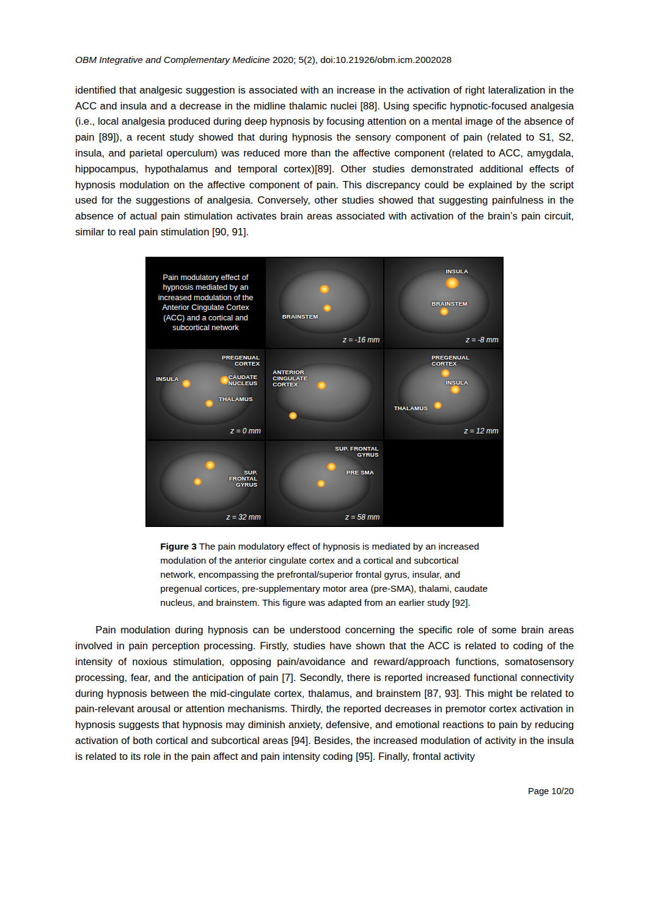OBM Integrative and Complementary Medicine 2020; 5(2), doi:10.21926/obm.icm.2002028
identified that analgesic suggestion is associated with an increase in the activation of right lateralization in the ACC and insula and a decrease in the midline thalamic nuclei [88]. Using specific hypnotic-focused analgesia (i.e., local analgesia produced during deep hypnosis by focusing attention on a mental image of the absence of pain [89]), a recent study showed that during hypnosis the sensory component of pain (related to S1, S2, insula, and parietal operculum) was reduced more than the affective component (related to ACC, amygdala, hippocampus, hypothalamus and temporal cortex)[89]. Other studies demonstrated additional effects of hypnosis modulation on the affective component of pain. This discrepancy could be explained by the script used for the suggestions of analgesia. Conversely, other studies showed that suggesting painfulness in the absence of actual pain stimulation activates brain areas associated with activation of the brain’s pain circuit, similar to real pain stimulation [90, 91].
Pain modulatory effect of
hypnosis mediated by an
increased modulation of the
Anterior Cingulate Cortex
(ACC) and a cortical and
subcortical network
Brainstem
z = -16 mm
Insula
Brainstem
z = -8 mm
Pregenual
Cortex
Caudate
Nucleus
Insula
Thalamus
z = 0 mm
Anterior
Cingulate
Cortex
Pregenual
Cortex
Insula
Thalamus
z = 12 mm
Sup.
Frontal
Gyrus
z = 32 mm
Sup. Frontal
Gyrus
Pre SMA
z = 58 mm
Figure 3 The pain modulatory effect of hypnosis is mediated by an increased modulation of the anterior cingulate cortex and a cortical and subcortical network, encompassing the prefrontal/superior frontal gyrus, insular, and pregenual cortices, pre-supplementary motor area (pre-SMA), thalami, caudate nucleus, and brainstem. This figure was adapted from an earlier study [92].
Pain modulation during hypnosis can be understood concerning the specific role of some brain areas involved in pain perception processing. Firstly, studies have shown that the ACC is related to coding of the intensity of noxious stimulation, opposing pain/avoidance and reward/approach functions, somatosensory processing, fear, and the anticipation of pain [7]. Secondly, there is reported increased functional connectivity during hypnosis between the mid-cingulate cortex, thalamus, and brainstem [87, 93]. This might be related to pain-relevant arousal or attention mechanisms. Thirdly, the reported decreases in premotor cortex activation in hypnosis suggests that hypnosis may diminish anxiety, defensive, and emotional reactions to pain by reducing activation of both cortical and subcortical areas [94]. Besides, the increased modulation of activity in the insula is related to its role in the pain affect and pain intensity coding [95]. Finally, frontal activity
Page 10/20